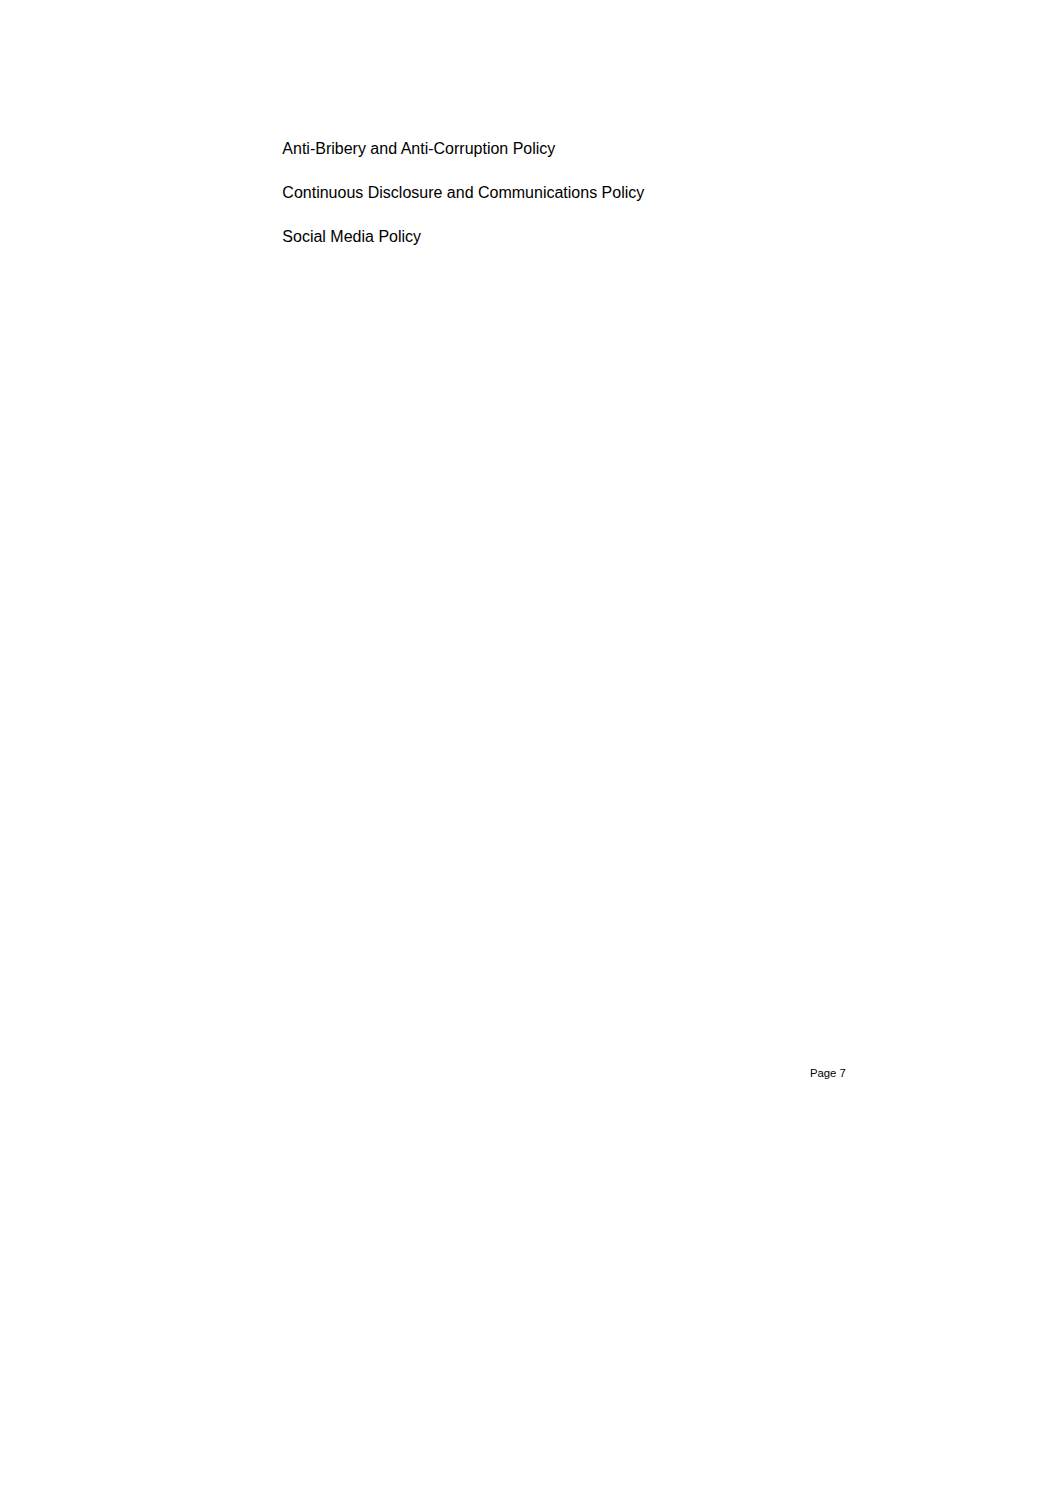Anti-Bribery and Anti-Corruption Policy
Continuous Disclosure and Communications Policy
Social Media Policy
Page 7